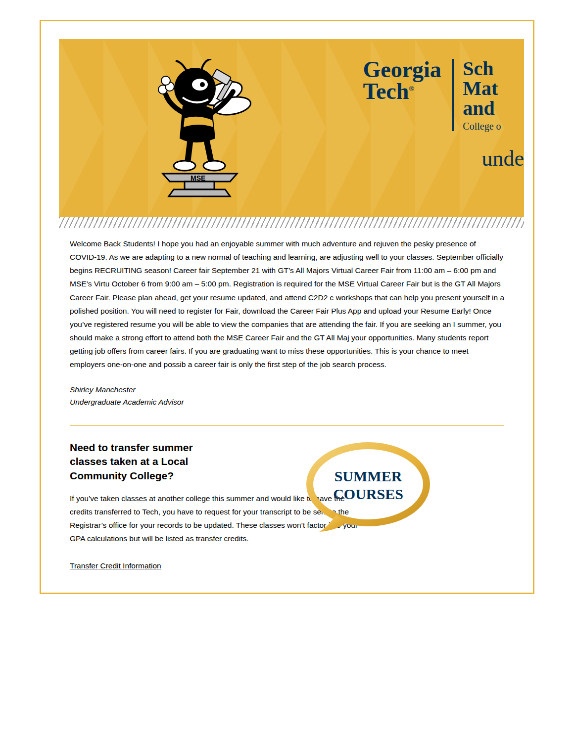MSE
Georgia
Tech® Sch
Mat
and College o
unde
Welcome Back Students! I hope you had an enjoyable summer with much adventure and rejuven the pesky presence of COVID-19. As we are adapting to a new normal of teaching and learning, are adjusting well to your classes. September officially begins RECRUITING season! Career fair September 21 with GT’s All Majors Virtual Career Fair from 11:00 am – 6:00 pm and MSE’s Virtu October 6 from 9:00 am – 5:00 pm. Registration is required for the MSE Virtual Career Fair but is the GT All Majors Career Fair. Please plan ahead, get your resume updated, and attend C2D2 c workshops that can help you present yourself in a polished position. You will need to register for Fair, download the Career Fair Plus App and upload your Resume Early! Once you’ve registered resume you will be able to view the companies that are attending the fair. If you are seeking an I summer, you should make a strong effort to attend both the MSE Career Fair and the GT All Maj your opportunities. Many students report getting job offers from career fairs. If you are graduating want to miss these opportunities. This is your chance to meet employers one-on-one and possib a career fair is only the first step of the job search process.
Shirley Manchester
Undergraduate Academic Advisor
SUMMER COURSES
Need to transfer summer classes taken at a Local Community College?
If you’ve taken classes at another college this summer and would like to have the credits transferred to Tech, you have to request for your transcript to be sent to the Registrar’s office for your records to be updated. These classes won’t factor into your GPA calculations but will be listed as transfer credits.
Transfer Credit Information